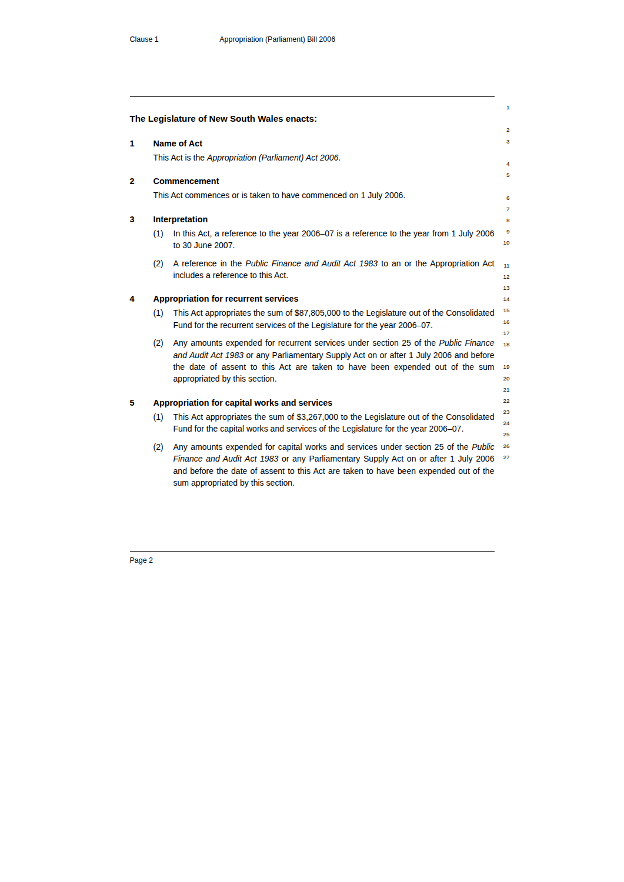Clause 1 Appropriation (Parliament) Bill 2006
The Legislature of New South Wales enacts:
1 Name of Act
This Act is the Appropriation (Parliament) Act 2006.
2 Commencement
This Act commences or is taken to have commenced on 1 July 2006.
3 Interpretation
(1) In this Act, a reference to the year 2006–07 is a reference to the year from 1 July 2006 to 30 June 2007.
(2) A reference in the Public Finance and Audit Act 1983 to an or the Appropriation Act includes a reference to this Act.
4 Appropriation for recurrent services
(1) This Act appropriates the sum of $87,805,000 to the Legislature out of the Consolidated Fund for the recurrent services of the Legislature for the year 2006–07.
(2) Any amounts expended for recurrent services under section 25 of the Public Finance and Audit Act 1983 or any Parliamentary Supply Act on or after 1 July 2006 and before the date of assent to this Act are taken to have been expended out of the sum appropriated by this section.
5 Appropriation for capital works and services
(1) This Act appropriates the sum of $3,267,000 to the Legislature out of the Consolidated Fund for the capital works and services of the Legislature for the year 2006–07.
(2) Any amounts expended for capital works and services under section 25 of the Public Finance and Audit Act 1983 or any Parliamentary Supply Act on or after 1 July 2006 and before the date of assent to this Act are taken to have been expended out of the sum appropriated by this section.
1
2
3
4
5
6
7
8
9
10
11
12
13
14
15
16
17
18
19
20
21
22
23
24
25
26
27
Page 2